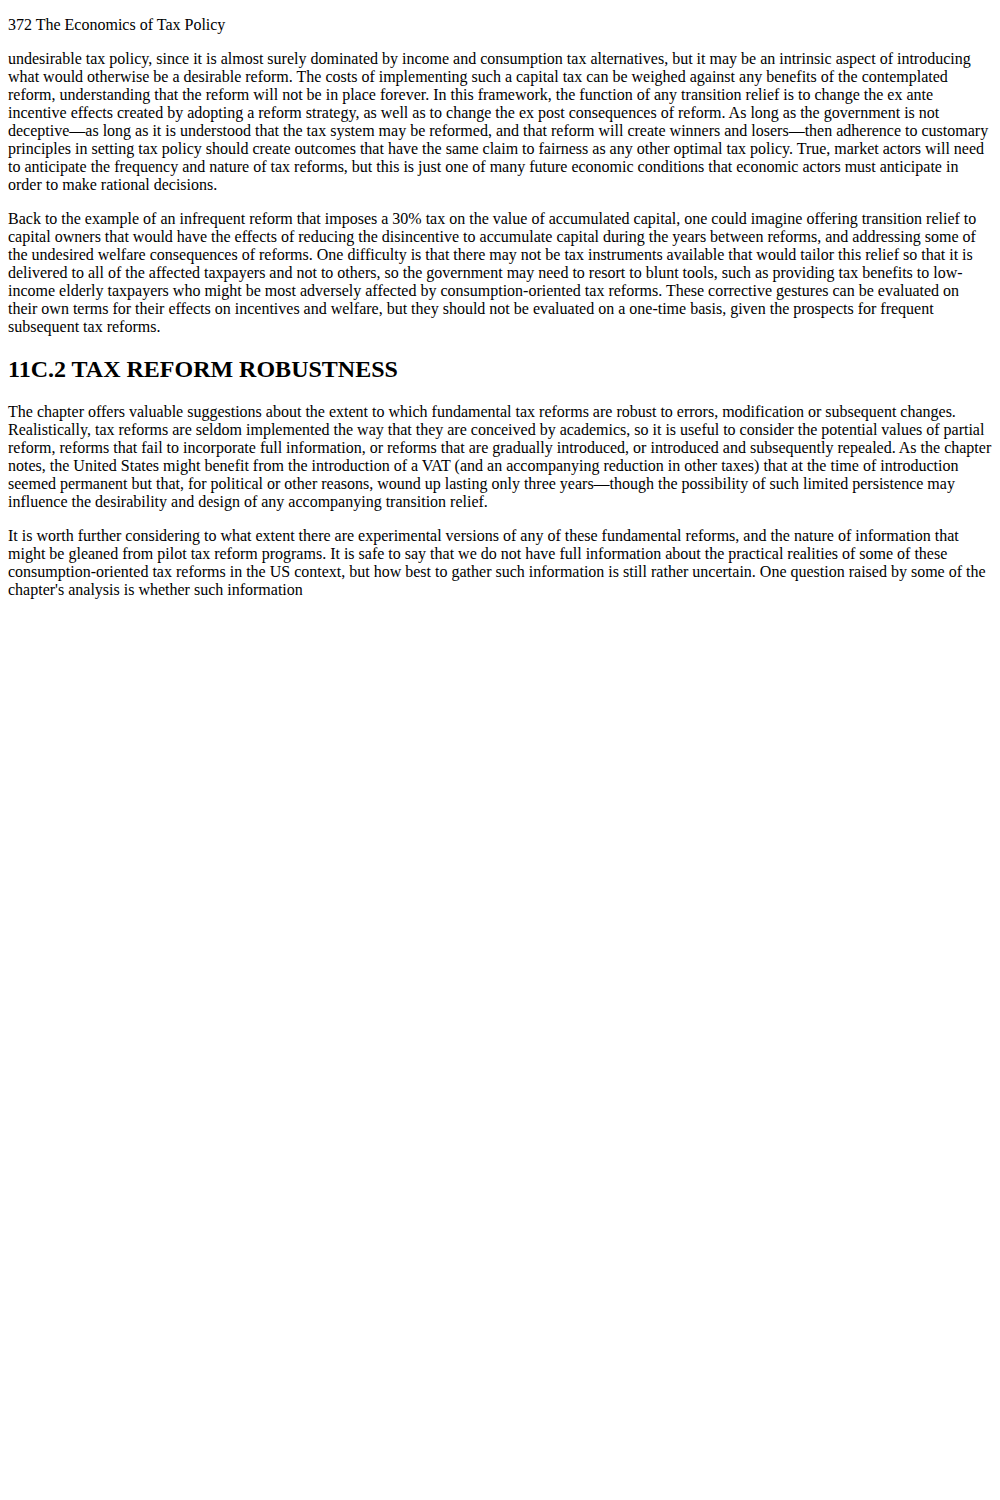372 The Economics of Tax Policy
undesirable tax policy, since it is almost surely dominated by income and consumption tax alternatives, but it may be an intrinsic aspect of introducing what would otherwise be a desirable reform. The costs of implementing such a capital tax can be weighed against any benefits of the contemplated reform, understanding that the reform will not be in place forever. In this framework, the function of any transition relief is to change the ex ante incentive effects created by adopting a reform strategy, as well as to change the ex post consequences of reform. As long as the government is not deceptive—as long as it is understood that the tax system may be reformed, and that reform will create winners and losers—then adherence to customary principles in setting tax policy should create outcomes that have the same claim to fairness as any other optimal tax policy. True, market actors will need to anticipate the frequency and nature of tax reforms, but this is just one of many future economic conditions that economic actors must anticipate in order to make rational decisions.
Back to the example of an infrequent reform that imposes a 30% tax on the value of accumulated capital, one could imagine offering transition relief to capital owners that would have the effects of reducing the disincentive to accumulate capital during the years between reforms, and addressing some of the undesired welfare consequences of reforms. One difficulty is that there may not be tax instruments available that would tailor this relief so that it is delivered to all of the affected taxpayers and not to others, so the government may need to resort to blunt tools, such as providing tax benefits to low-income elderly taxpayers who might be most adversely affected by consumption-oriented tax reforms. These corrective gestures can be evaluated on their own terms for their effects on incentives and welfare, but they should not be evaluated on a one-time basis, given the prospects for frequent subsequent tax reforms.
11C.2 TAX REFORM ROBUSTNESS
The chapter offers valuable suggestions about the extent to which fundamental tax reforms are robust to errors, modification or subsequent changes. Realistically, tax reforms are seldom implemented the way that they are conceived by academics, so it is useful to consider the potential values of partial reform, reforms that fail to incorporate full information, or reforms that are gradually introduced, or introduced and subsequently repealed. As the chapter notes, the United States might benefit from the introduction of a VAT (and an accompanying reduction in other taxes) that at the time of introduction seemed permanent but that, for political or other reasons, wound up lasting only three years—though the possibility of such limited persistence may influence the desirability and design of any accompanying transition relief.
It is worth further considering to what extent there are experimental versions of any of these fundamental reforms, and the nature of information that might be gleaned from pilot tax reform programs. It is safe to say that we do not have full information about the practical realities of some of these consumption-oriented tax reforms in the US context, but how best to gather such information is still rather uncertain. One question raised by some of the chapter's analysis is whether such information